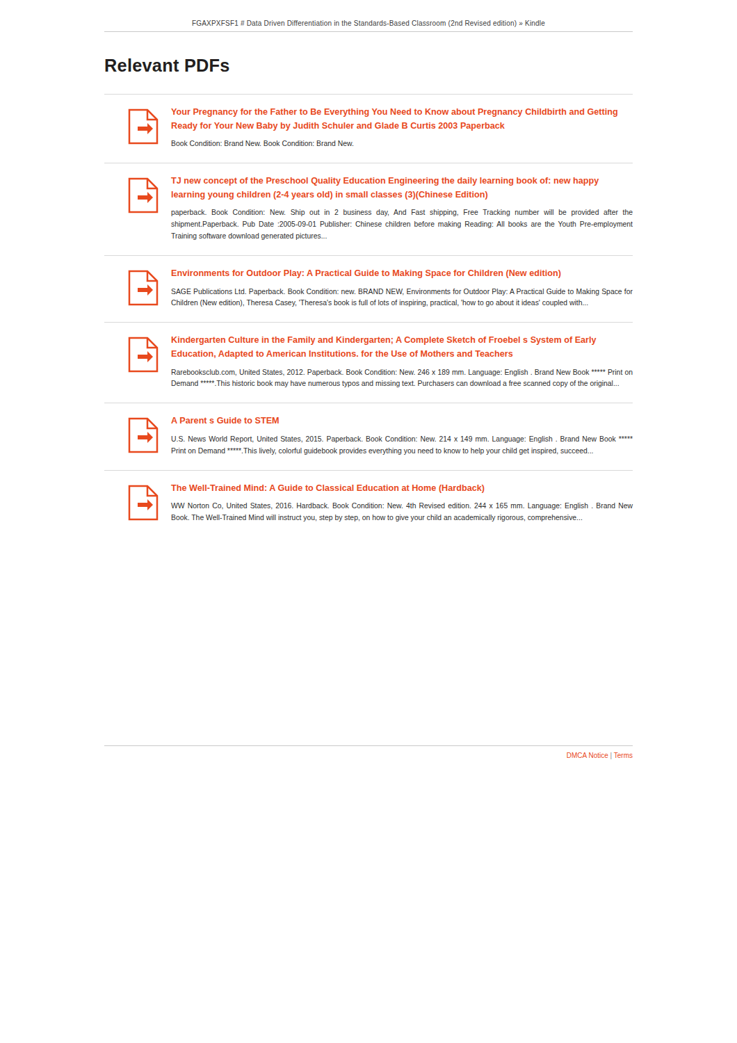FGAXPXFSF1 # Data Driven Differentiation in the Standards-Based Classroom (2nd Revised edition) » Kindle
Relevant PDFs
Your Pregnancy for the Father to Be Everything You Need to Know about Pregnancy Childbirth and Getting Ready for Your New Baby by Judith Schuler and Glade B Curtis 2003 Paperback
Book Condition: Brand New. Book Condition: Brand New.
TJ new concept of the Preschool Quality Education Engineering the daily learning book of: new happy learning young children (2-4 years old) in small classes (3)(Chinese Edition)
paperback. Book Condition: New. Ship out in 2 business day, And Fast shipping, Free Tracking number will be provided after the shipment.Paperback. Pub Date :2005-09-01 Publisher: Chinese children before making Reading: All books are the Youth Pre-employment Training software download generated pictures...
Environments for Outdoor Play: A Practical Guide to Making Space for Children (New edition)
SAGE Publications Ltd. Paperback. Book Condition: new. BRAND NEW, Environments for Outdoor Play: A Practical Guide to Making Space for Children (New edition), Theresa Casey, 'Theresa's book is full of lots of inspiring, practical, 'how to go about it ideas' coupled with...
Kindergarten Culture in the Family and Kindergarten; A Complete Sketch of Froebel s System of Early Education, Adapted to American Institutions. for the Use of Mothers and Teachers
Rarebooksclub.com, United States, 2012. Paperback. Book Condition: New. 246 x 189 mm. Language: English . Brand New Book ***** Print on Demand *****.This historic book may have numerous typos and missing text. Purchasers can download a free scanned copy of the original...
A Parent s Guide to STEM
U.S. News World Report, United States, 2015. Paperback. Book Condition: New. 214 x 149 mm. Language: English . Brand New Book ***** Print on Demand *****.This lively, colorful guidebook provides everything you need to know to help your child get inspired, succeed...
The Well-Trained Mind: A Guide to Classical Education at Home (Hardback)
WW Norton Co, United States, 2016. Hardback. Book Condition: New. 4th Revised edition. 244 x 165 mm. Language: English . Brand New Book. The Well-Trained Mind will instruct you, step by step, on how to give your child an academically rigorous, comprehensive...
DMCA Notice | Terms